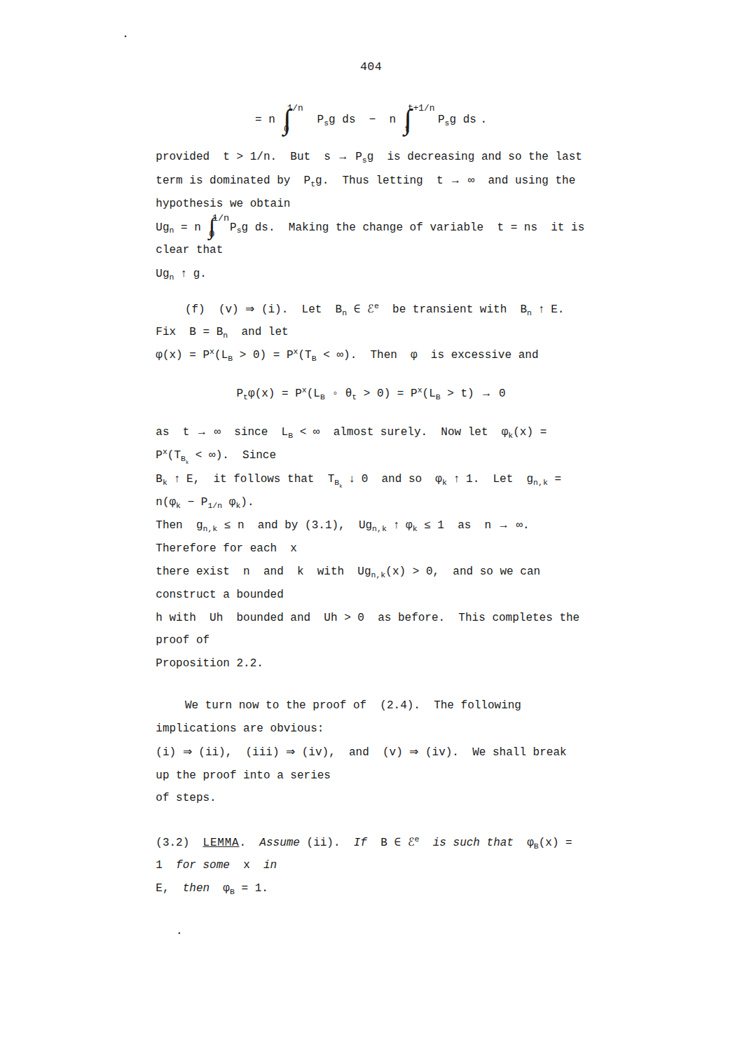.
404
= n 1/n ∫ 0 Psg ds − n t+1/n ∫ t Psg ds.
provided t > 1/n. But s → Psg is decreasing and so the last term is dominated by Ptg. Thus letting t → ∞ and using the hypothesis we obtain
Ugn = n 1/n ∫ 0 Psg ds. Making the change of variable t = ns it is clear that
Ugn ↑ g.
(f) (v) ⇒ (i). Let Bn ∈ ℰe be transient with Bn ↑ E. Fix B = Bn and let
φ(x) = Px(LB > 0) = Px(TB < ∞). Then φ is excessive and
Ptφ(x) = Px(LB ◦ θt > 0) = Px(LB > t) → 0
as t → ∞ since LB < ∞ almost surely. Now let φk(x) = Px(TBk < ∞). Since
Bk ↑ E, it follows that TBk ↓ 0 and so φk ↑ 1. Let gn,k = n(φk − P1/n φk).
Then gn,k ≤ n and by (3.1), Ugn,k ↑ φk ≤ 1 as n → ∞. Therefore for each x
there exist n and k with Ugn,k(x) > 0, and so we can construct a bounded
h with Uh bounded and Uh > 0 as before. This completes the proof of
Proposition 2.2.
We turn now to the proof of (2.4). The following implications are obvious:
(i) ⇒ (ii), (iii) ⇒ (iv), and (v) ⇒ (iv). We shall break up the proof into a series
of steps.
(3.2) LEMMA. Assume (ii). If B ∈ ℰe is such that φB(x) = 1 for some x in
E, then φB = 1.
.